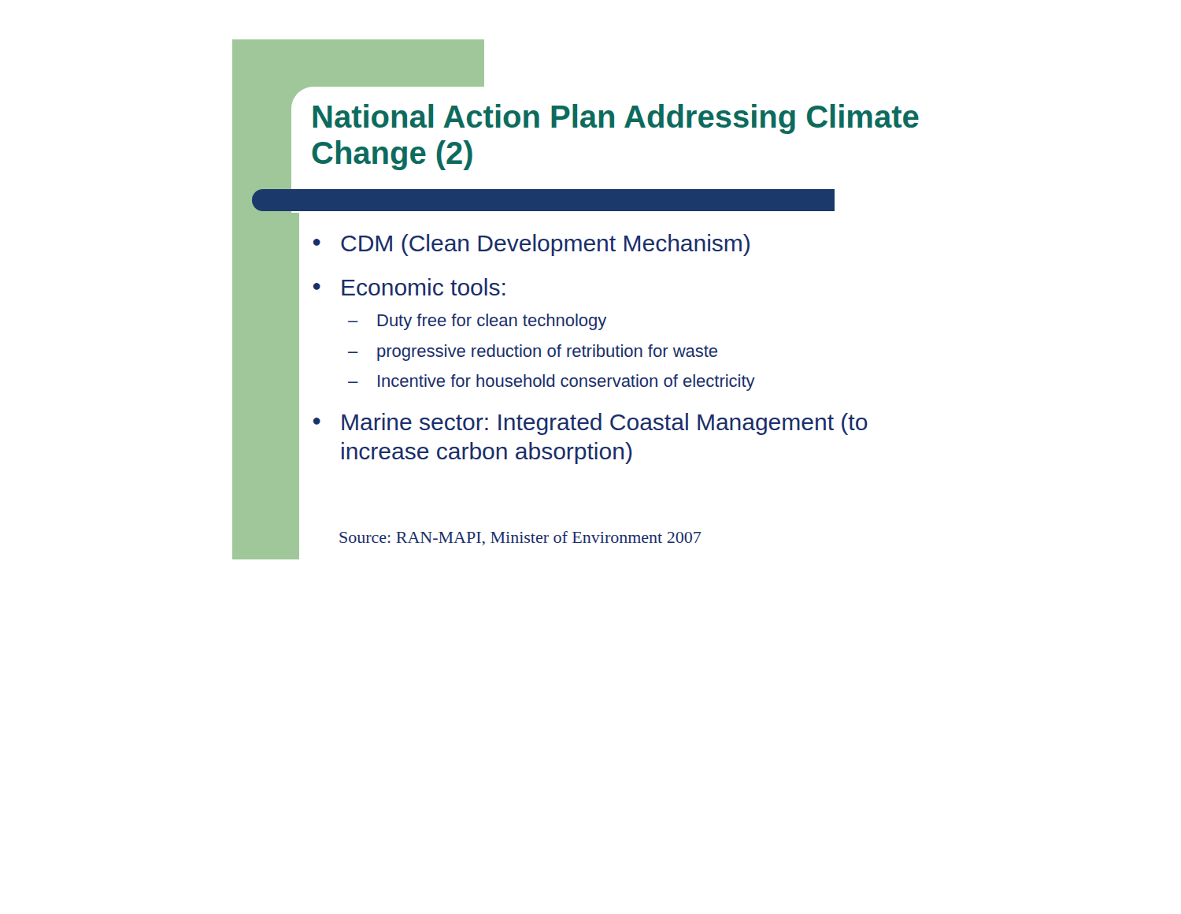National Action Plan Addressing Climate Change (2)
CDM (Clean Development Mechanism)
Economic tools:
Duty free for clean technology
progressive reduction of retribution for waste
Incentive for household conservation of electricity
Marine sector: Integrated Coastal Management (to increase carbon absorption)
Source: RAN-MAPI, Minister of Environment 2007